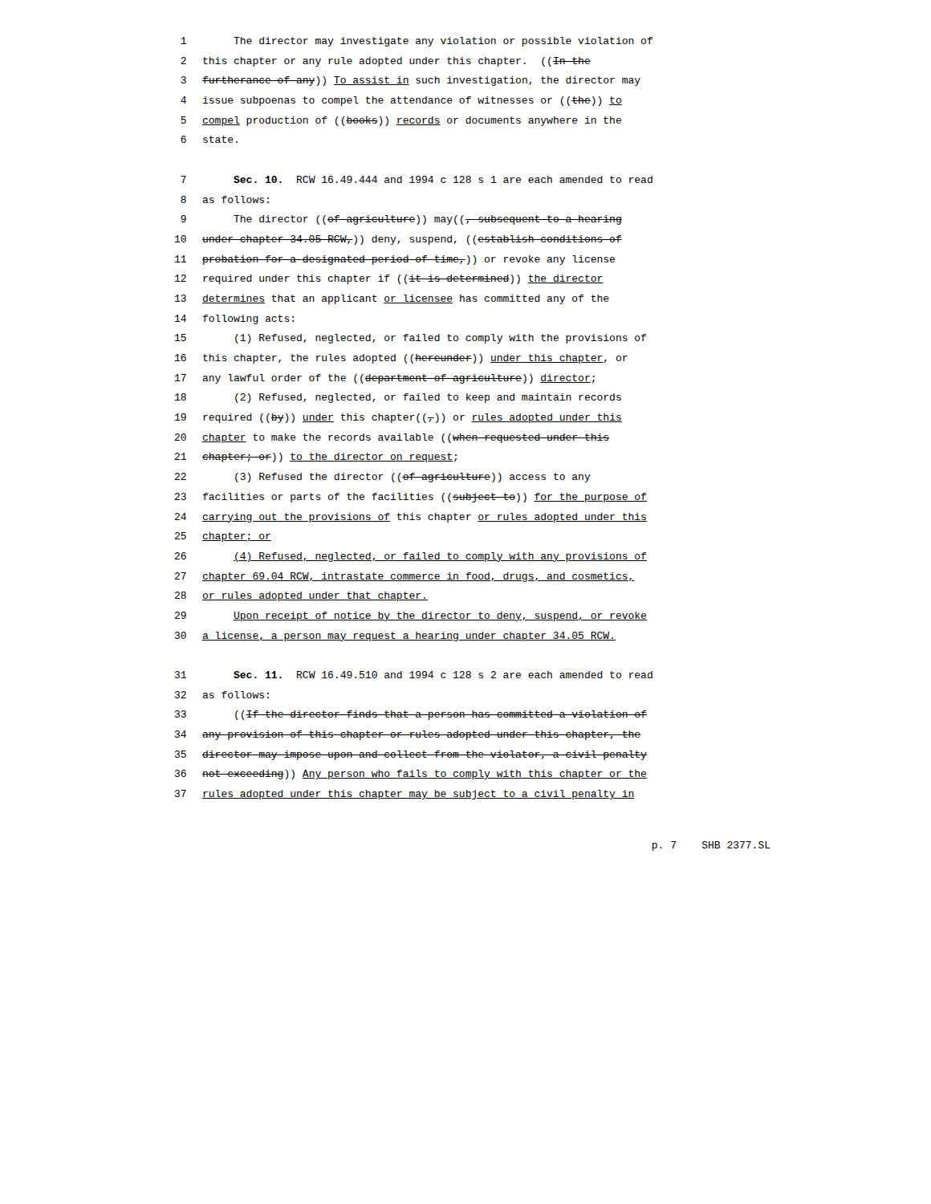1 The director may investigate any violation or possible violation of
2 this chapter or any rule adopted under this chapter. ((In the
3 furtherance of any)) To assist in such investigation, the director may
4 issue subpoenas to compel the attendance of witnesses or ((the)) to
5 compel production of ((books)) records or documents anywhere in the
6 state.
7 Sec. 10. RCW 16.49.444 and 1994 c 128 s 1 are each amended to read
8 as follows:
9 The director ((of agriculture)) may((, subsequent to a hearing
10 under chapter 34.05 RCW,)) deny, suspend, ((establish conditions of
11 probation for a designated period of time,)) or revoke any license
12 required under this chapter if ((it is determined)) the director
13 determines that an applicant or licensee has committed any of the
14 following acts:
15 (1) Refused, neglected, or failed to comply with the provisions of
16 this chapter, the rules adopted ((hereunder)) under this chapter, or
17 any lawful order of the ((department of agriculture)) director;
18 (2) Refused, neglected, or failed to keep and maintain records
19 required ((by)) under this chapter((,)) or rules adopted under this
20 chapter to make the records available ((when requested under this
21 chapter; or)) to the director on request;
22 (3) Refused the director ((of agriculture)) access to any
23 facilities or parts of the facilities ((subject to)) for the purpose of
24 carrying out the provisions of this chapter or rules adopted under this
25 chapter; or
26 (4) Refused, neglected, or failed to comply with any provisions of
27 chapter 69.04 RCW, intrastate commerce in food, drugs, and cosmetics,
28 or rules adopted under that chapter.
29 Upon receipt of notice by the director to deny, suspend, or revoke
30 a license, a person may request a hearing under chapter 34.05 RCW.
31 Sec. 11. RCW 16.49.510 and 1994 c 128 s 2 are each amended to read
32 as follows:
33 ((If the director finds that a person has committed a violation of
34 any provision of this chapter or rules adopted under this chapter, the
35 director may impose upon and collect from the violator, a civil penalty
36 not exceeding)) Any person who fails to comply with this chapter or the
37 rules adopted under this chapter may be subject to a civil penalty in
p. 7 SHB 2377.SL